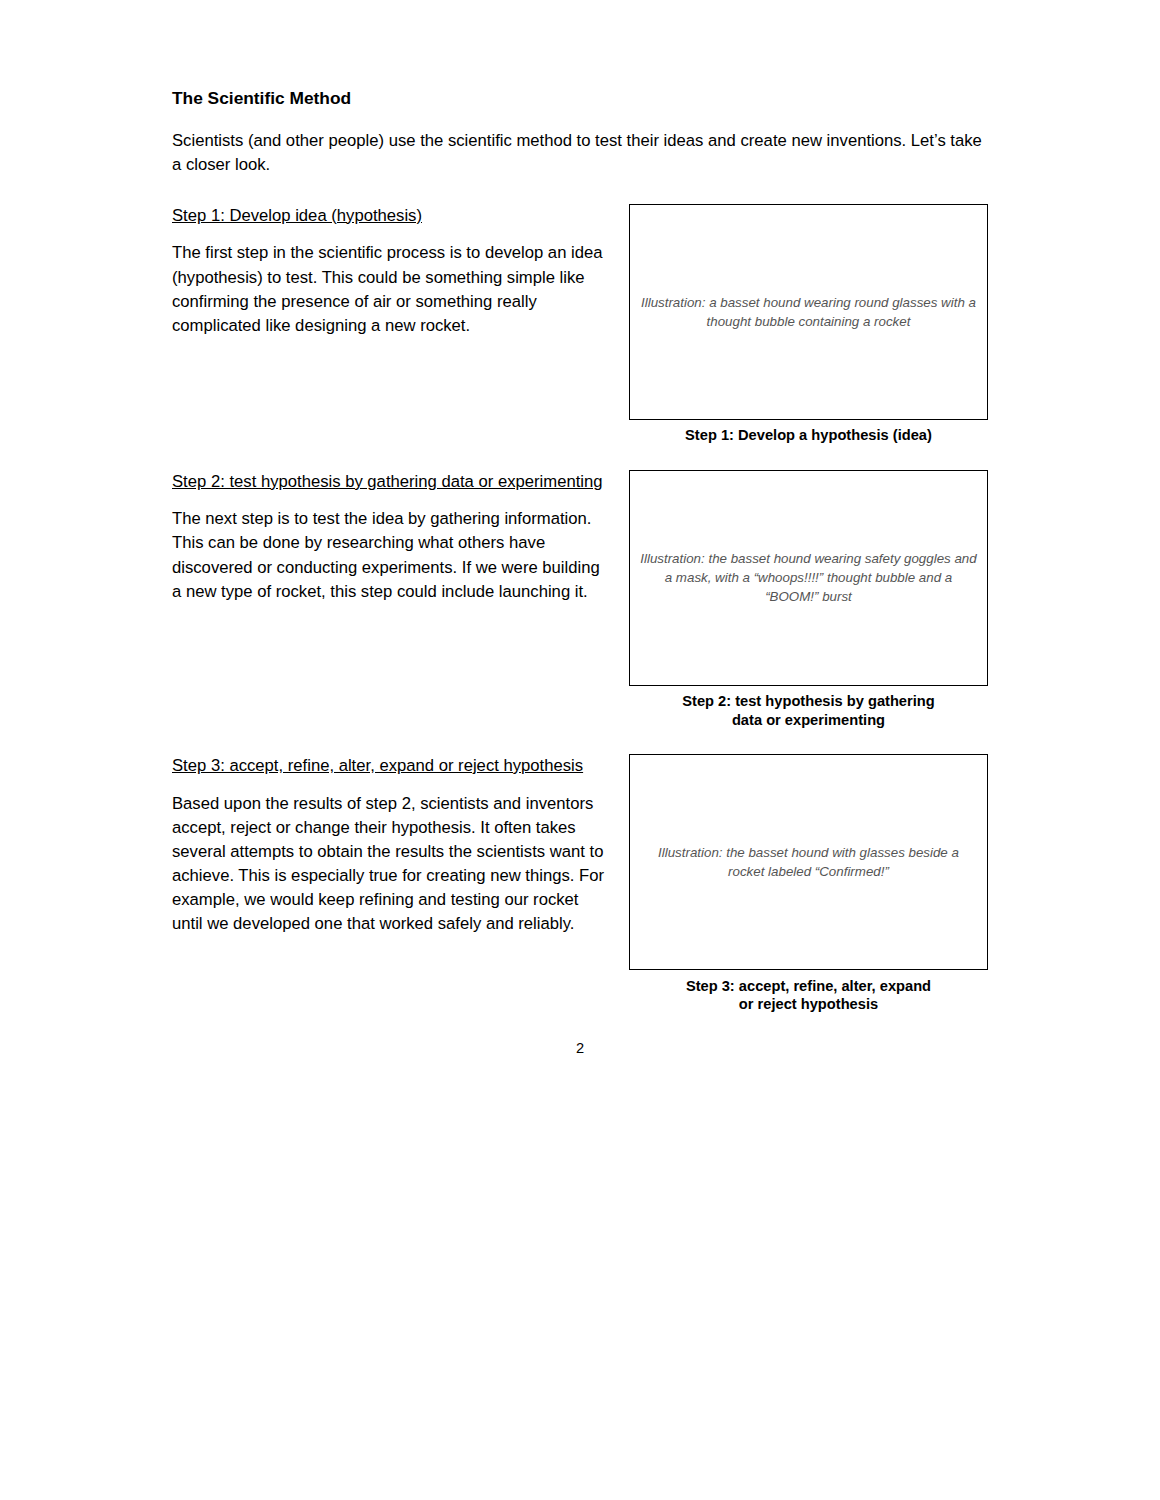The Scientific Method
Scientists (and other people) use the scientific method to test their ideas and create new inventions. Let’s take a closer look.
Step 1: Develop idea (hypothesis)
The first step in the scientific process is to develop an idea (hypothesis) to test. This could be something simple like confirming the presence of air or something really complicated like designing a new rocket.
Illustration: a basset hound wearing round glasses with a thought bubble containing a rocket
Step 1: Develop a hypothesis (idea)
Step 2: test hypothesis by gathering data or experimenting
The next step is to test the idea by gathering information. This can be done by researching what others have discovered or conducting experiments. If we were building a new type of rocket, this step could include launching it.
Illustration: the basset hound wearing safety goggles and a mask, with a “whoops!!!!” thought bubble and a “BOOM!” burst
Step 2: test hypothesis by gathering
data or experimenting
Step 3: accept, refine, alter, expand or reject hypothesis
Based upon the results of step 2, scientists and inventors accept, reject or change their hypothesis. It often takes several attempts to obtain the results the scientists want to achieve. This is especially true for creating new things. For example, we would keep refining and testing our rocket until we developed one that worked safely and reliably.
Illustration: the basset hound with glasses beside a rocket labeled “Confirmed!”
Step 3: accept, refine, alter, expand
or reject hypothesis
2